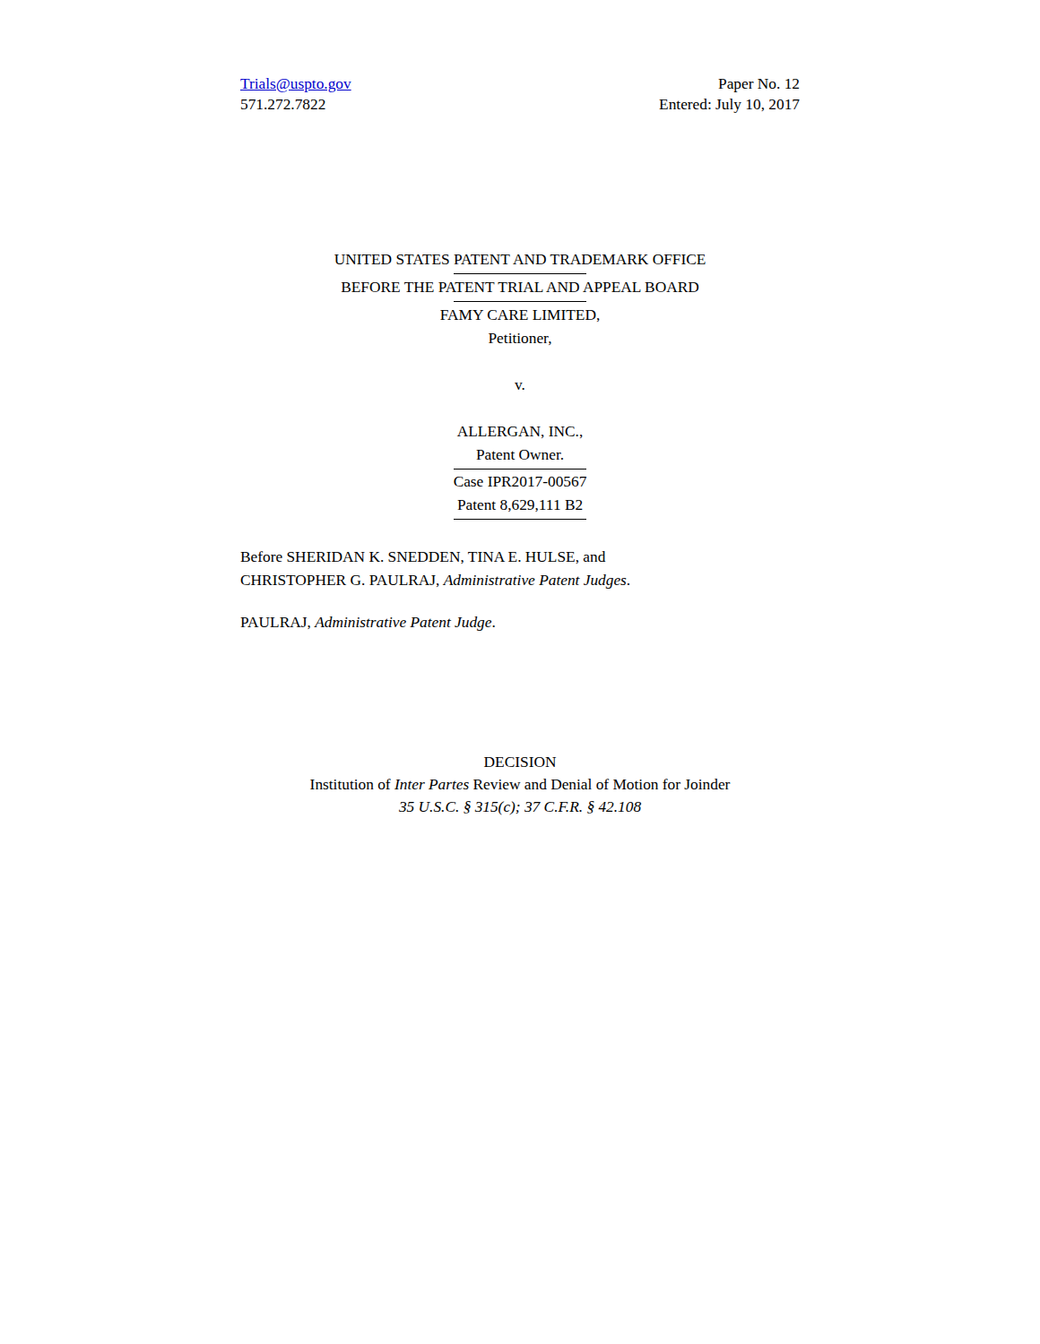Trials@uspto.gov
571.272.7822
Paper No. 12
Entered: July 10, 2017
UNITED STATES PATENT AND TRADEMARK OFFICE
BEFORE THE PATENT TRIAL AND APPEAL BOARD
FAMY CARE LIMITED,
Petitioner,
v.
ALLERGAN, INC.,
Patent Owner.
Case IPR2017-00567
Patent 8,629,111 B2
Before SHERIDAN K. SNEDDEN, TINA E. HULSE, and
CHRISTOPHER G. PAULRAJ, Administrative Patent Judges.
PAULRAJ, Administrative Patent Judge.
DECISION
Institution of Inter Partes Review and Denial of Motion for Joinder
35 U.S.C. § 315(c); 37 C.F.R. § 42.108